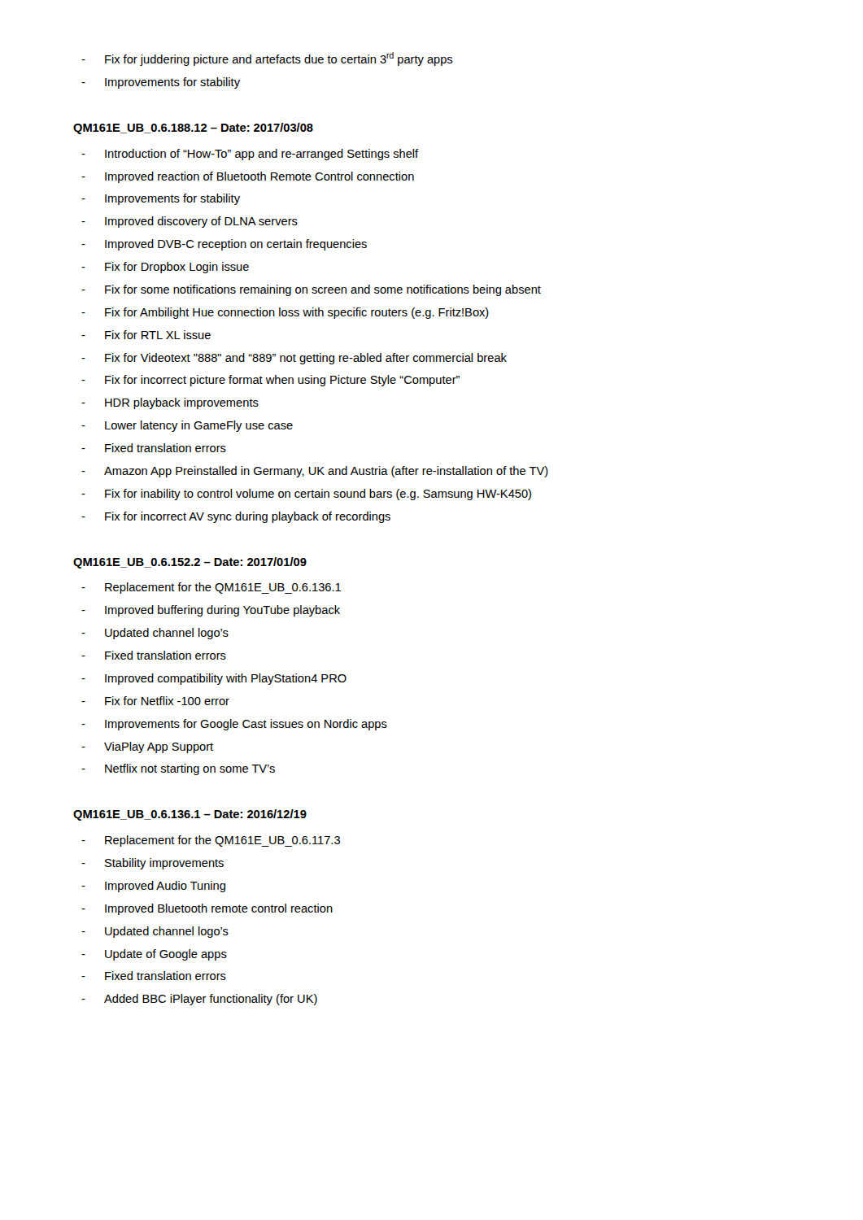Fix for juddering picture and artefacts due to certain 3rd party apps
Improvements for stability
QM161E_UB_0.6.188.12 – Date: 2017/03/08
Introduction of “How-To” app and re-arranged Settings shelf
Improved reaction of Bluetooth Remote Control connection
Improvements for stability
Improved discovery of DLNA servers
Improved DVB-C reception on certain frequencies
Fix for Dropbox Login issue
Fix for some notifications remaining on screen and some notifications being absent
Fix for Ambilight Hue connection loss with specific routers (e.g. Fritz!Box)
Fix for RTL XL issue
Fix for Videotext "888" and “889” not getting re-abled after commercial break
Fix for incorrect picture format when using Picture Style “Computer”
HDR playback improvements
Lower latency in GameFly use case
Fixed translation errors
Amazon App Preinstalled in Germany, UK and Austria (after re-installation of the TV)
Fix for inability to control volume on certain sound bars (e.g. Samsung HW-K450)
Fix for incorrect AV sync during playback of recordings
QM161E_UB_0.6.152.2 – Date: 2017/01/09
Replacement for the QM161E_UB_0.6.136.1
Improved buffering during YouTube playback
Updated channel logo’s
Fixed translation errors
Improved compatibility with PlayStation4 PRO
Fix for Netflix -100 error
Improvements for Google Cast issues on Nordic apps
ViaPlay App Support
Netflix not starting on some TV’s
QM161E_UB_0.6.136.1 – Date: 2016/12/19
Replacement for the QM161E_UB_0.6.117.3
Stability improvements
Improved Audio Tuning
Improved Bluetooth remote control reaction
Updated channel logo’s
Update of Google apps
Fixed translation errors
Added BBC iPlayer functionality (for UK)